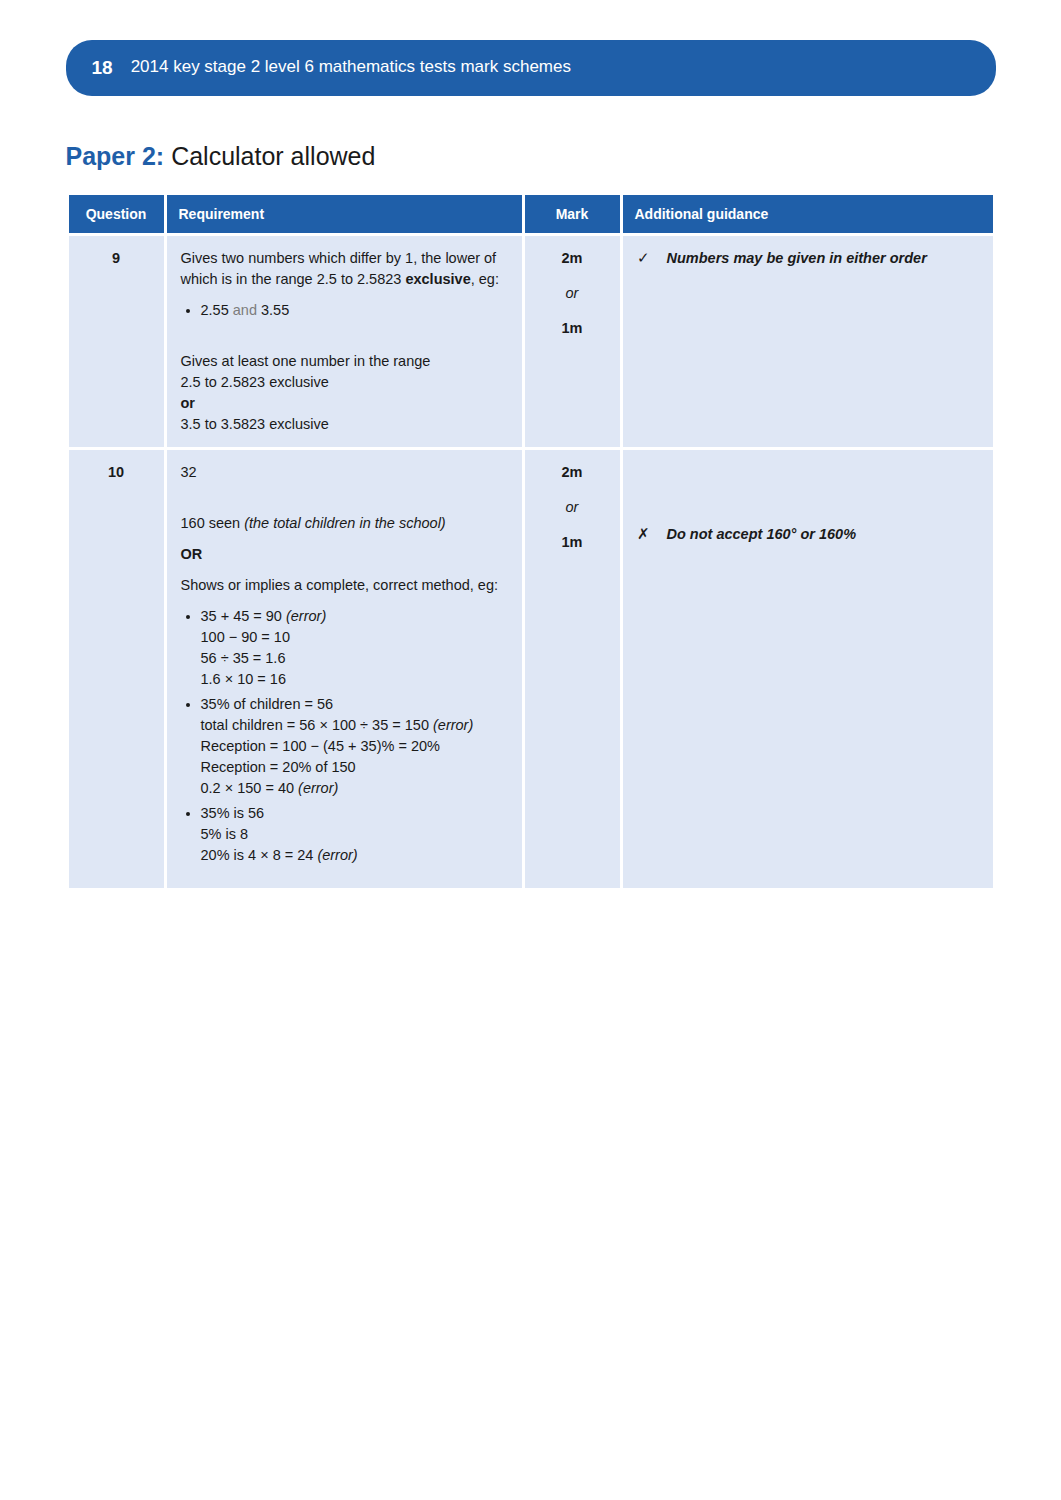18 2014 key stage 2 level 6 mathematics tests mark schemes
Paper 2: Calculator allowed
| Question | Requirement | Mark | Additional guidance |
| --- | --- | --- | --- |
| 9 | Gives two numbers which differ by 1, the lower of which is in the range 2.5 to 2.5823 exclusive , eg: 2.55 and 3.55 Gives at least one number in the range 2.5 to 2.5823 exclusive or 3.5 to 3.5823 exclusive | 2m or 1m | ✓ Numbers may be given in either order |
| 10 | 32 160 seen (the total children in the school) OR Shows or implies a complete, correct method, eg: 35 + 45 = 90 (error) 100 − 90 = 10 56 ÷ 35 = 1.6 1.6 × 10 = 16 35% of children = 56 total children = 56 × 100 ÷ 35 = 150 (error) Reception = 100 − (45 + 35)% = 20% Reception = 20% of 150 0.2 × 150 = 40 (error) 35% is 56 5% is 8 20% is 4 × 8 = 24 (error) | 2m or 1m | ✗ Do not accept 160° or 160% |